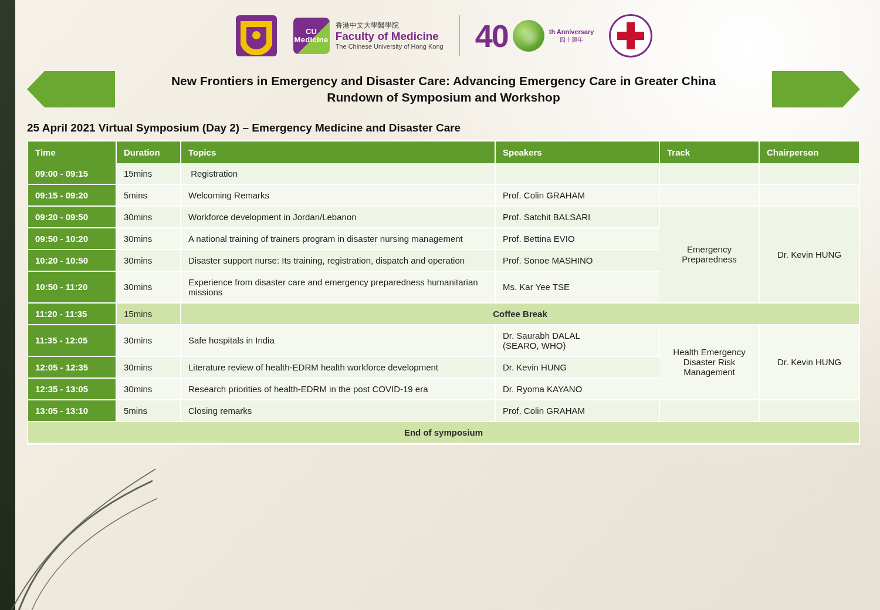CU
Medicine
香港中文大學醫學院
Faculty of Medicine
The Chinese University of Hong Kong
40
th Anniversary四十週年
New Frontiers in Emergency and Disaster Care: Advancing Emergency Care in Greater China
Rundown of Symposium and Workshop
25 April 2021 Virtual Symposium (Day 2) – Emergency Medicine and Disaster Care
| Time | Duration | Topics | Speakers | Track | Chairperson |
| --- | --- | --- | --- | --- | --- |
| 09:00 - 09:15 | 15mins | Registration | | | |
| 09:15 - 09:20 | 5mins | Welcoming Remarks | Prof. Colin GRAHAM | | |
| 09:20 - 09:50 | 30mins | Workforce development in Jordan/Lebanon | Prof. Satchit BALSARI | Emergency Preparedness | Dr. Kevin HUNG |
| 09:50 - 10:20 | 30mins | A national training of trainers program in disaster nursing management | Prof. Bettina EVIO |
| 10:20 - 10:50 | 30mins | Disaster support nurse: Its training, registration, dispatch and operation | Prof. Sonoe MASHINO |
| 10:50 - 11:20 | 30mins | Experience from disaster care and emergency preparedness humanitarian missions | Ms. Kar Yee TSE |
| 11:20 - 11:35 | 15mins | Coffee Break |
| 11:35 - 12:05 | 30mins | Safe hospitals in India | Dr. Saurabh DALAL (SEARO, WHO) | Health Emergency Disaster Risk Management | Dr. Kevin HUNG |
| 12:05 - 12:35 | 30mins | Literature review of health-EDRM health workforce development | Dr. Kevin HUNG |
| 12:35 - 13:05 | 30mins | Research priorities of health-EDRM in the post COVID-19 era | Dr. Ryoma KAYANO |
| 13:05 - 13:10 | 5mins | Closing remarks | Prof. Colin GRAHAM | | |
| End of symposium |